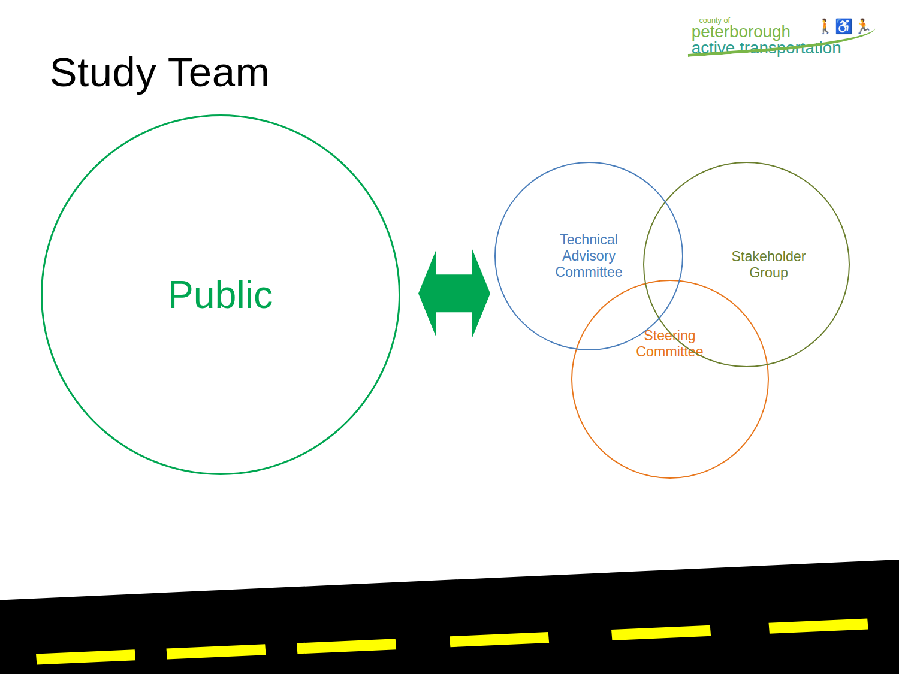Study Team
county of
peterborough
active transportation
🚶♿🏃
Public
Stakeholder
Group
Technical
Advisory
Committee
Steering
Committee